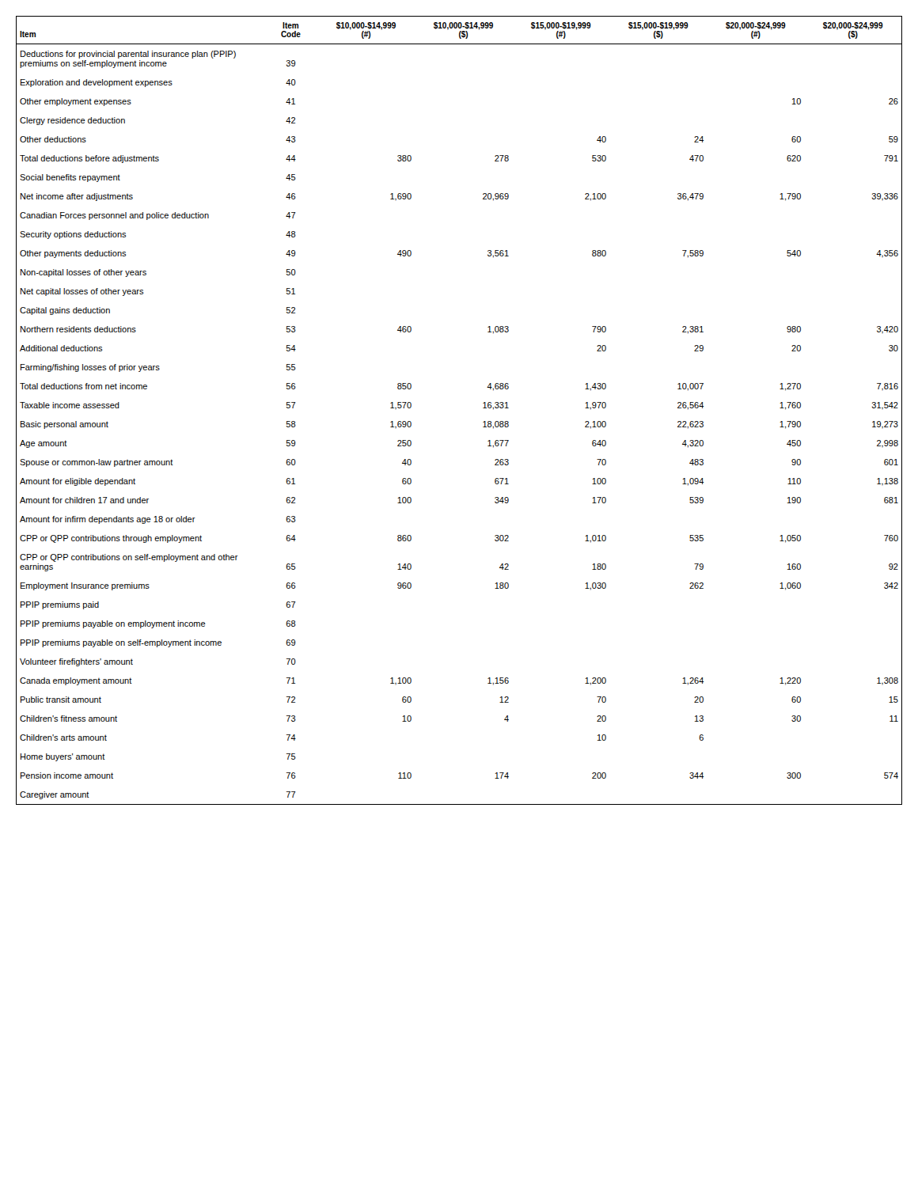| Item | Item Code | $10,000-$14,999 (#) | $10,000-$14,999 ($) | $15,000-$19,999 (#) | $15,000-$19,999 ($) | $20,000-$24,999 (#) | $20,000-$24,999 ($) |
| --- | --- | --- | --- | --- | --- | --- | --- |
| Deductions for provincial parental insurance plan (PPIP) premiums on self-employment income | 39 | | | | | | |
| Exploration and development expenses | 40 | | | | | | |
| Other employment expenses | 41 | | | | | 10 | 26 |
| Clergy residence deduction | 42 | | | | | | |
| Other deductions | 43 | | | 40 | 24 | 60 | 59 |
| Total deductions before adjustments | 44 | 380 | 278 | 530 | 470 | 620 | 791 |
| Social benefits repayment | 45 | | | | | | |
| Net income after adjustments | 46 | 1,690 | 20,969 | 2,100 | 36,479 | 1,790 | 39,336 |
| Canadian Forces personnel and police deduction | 47 | | | | | | |
| Security options deductions | 48 | | | | | | |
| Other payments deductions | 49 | 490 | 3,561 | 880 | 7,589 | 540 | 4,356 |
| Non-capital losses of other years | 50 | | | | | | |
| Net capital losses of other years | 51 | | | | | | |
| Capital gains deduction | 52 | | | | | | |
| Northern residents deductions | 53 | 460 | 1,083 | 790 | 2,381 | 980 | 3,420 |
| Additional deductions | 54 | | | 20 | 29 | 20 | 30 |
| Farming/fishing losses of prior years | 55 | | | | | | |
| Total deductions from net income | 56 | 850 | 4,686 | 1,430 | 10,007 | 1,270 | 7,816 |
| Taxable income assessed | 57 | 1,570 | 16,331 | 1,970 | 26,564 | 1,760 | 31,542 |
| Basic personal amount | 58 | 1,690 | 18,088 | 2,100 | 22,623 | 1,790 | 19,273 |
| Age amount | 59 | 250 | 1,677 | 640 | 4,320 | 450 | 2,998 |
| Spouse or common-law partner amount | 60 | 40 | 263 | 70 | 483 | 90 | 601 |
| Amount for eligible dependant | 61 | 60 | 671 | 100 | 1,094 | 110 | 1,138 |
| Amount for children 17 and under | 62 | 100 | 349 | 170 | 539 | 190 | 681 |
| Amount for infirm dependants age 18 or older | 63 | | | | | | |
| CPP or QPP contributions through employment | 64 | 860 | 302 | 1,010 | 535 | 1,050 | 760 |
| CPP or QPP contributions on self-employment and other earnings | 65 | 140 | 42 | 180 | 79 | 160 | 92 |
| Employment Insurance premiums | 66 | 960 | 180 | 1,030 | 262 | 1,060 | 342 |
| PPIP premiums paid | 67 | | | | | | |
| PPIP premiums payable on employment income | 68 | | | | | | |
| PPIP premiums payable on self-employment income | 69 | | | | | | |
| Volunteer firefighters' amount | 70 | | | | | | |
| Canada employment amount | 71 | 1,100 | 1,156 | 1,200 | 1,264 | 1,220 | 1,308 |
| Public transit amount | 72 | 60 | 12 | 70 | 20 | 60 | 15 |
| Children's fitness amount | 73 | 10 | 4 | 20 | 13 | 30 | 11 |
| Children's arts amount | 74 | | | 10 | 6 | | |
| Home buyers' amount | 75 | | | | | | |
| Pension income amount | 76 | 110 | 174 | 200 | 344 | 300 | 574 |
| Caregiver amount | 77 | | | | | | |